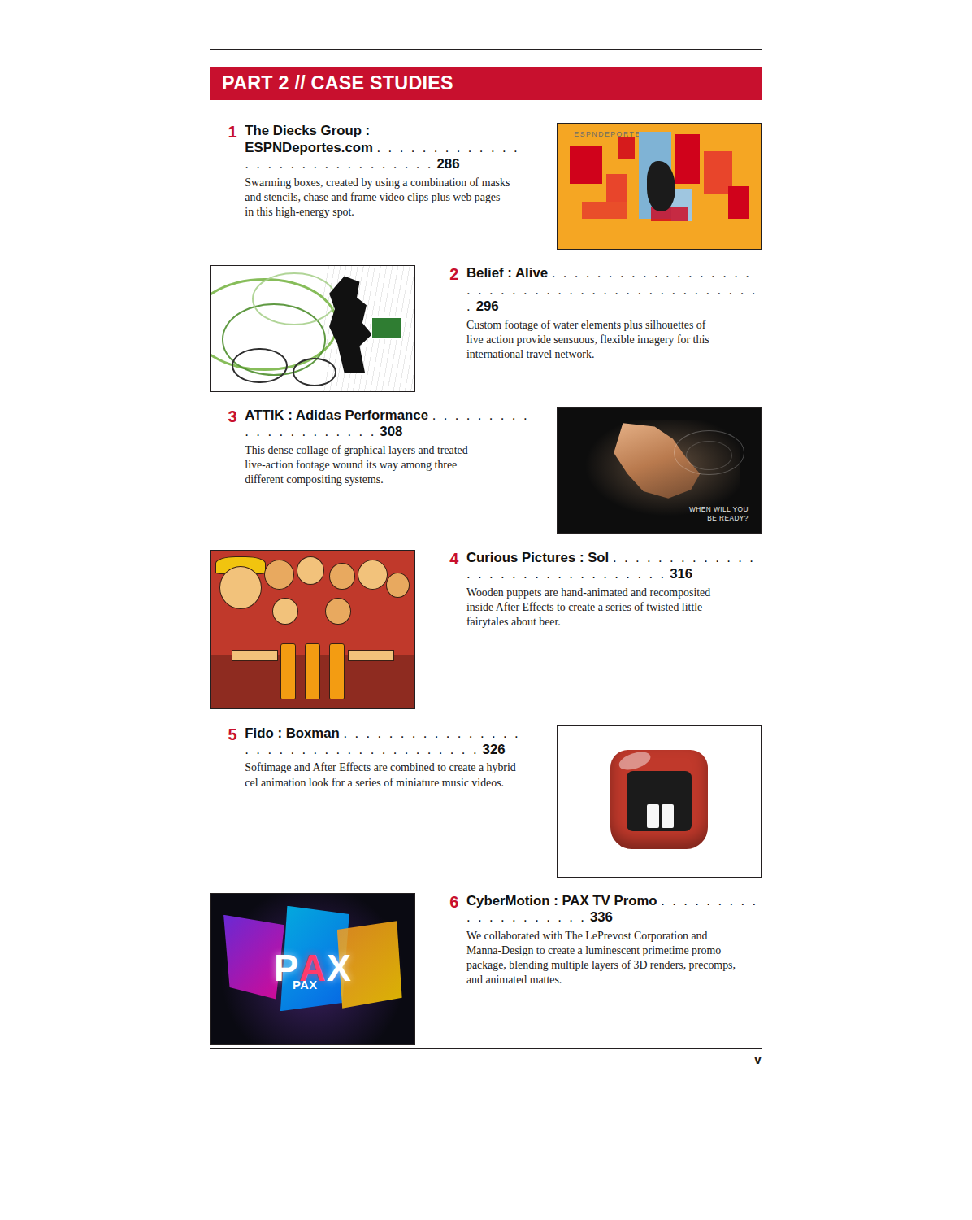PART 2 // CASE STUDIES
1
The Diecks Group :
ESPNDeportes.com . . . . . . . . . . . . . . . . . . . . . . . . . . . . . . 286
Swarming boxes, created by using a combination of masks
and stencils, chase and frame video clips plus web pages
in this high-energy spot.
ESPNDEPORTES.COM
2
Belief : Alive . . . . . . . . . . . . . . . . . . . . . . . . . . . . . . . . . . . . . . . . . . . . . 296
Custom footage of water elements plus silhouettes of
live action provide sensuous, flexible imagery for this
international travel network.
3
ATTIK : Adidas Performance . . . . . . . . . . . . . . . . . . . . . 308
This dense collage of graphical layers and treated
live-action footage wound its way among three
different compositing systems.
WHEN WILL YOU
BE READY?
4
Curious Pictures : Sol . . . . . . . . . . . . . . . . . . . . . . . . . . . . . . . 316
Wooden puppets are hand-animated and recomposited
inside After Effects to create a series of twisted little
fairytales about beer.
5
Fido : Boxman . . . . . . . . . . . . . . . . . . . . . . . . . . . . . . . . . . . . . 326
Softimage and After Effects are combined to create a hybrid
cel animation look for a series of miniature music videos.
PAX
PAX
6
CyberMotion : PAX TV Promo . . . . . . . . . . . . . . . . . . . . 336
We collaborated with The LePrevost Corporation and
Manna-Design to create a luminescent primetime promo
package, blending multiple layers of 3D renders, precomps,
and animated mattes.
v